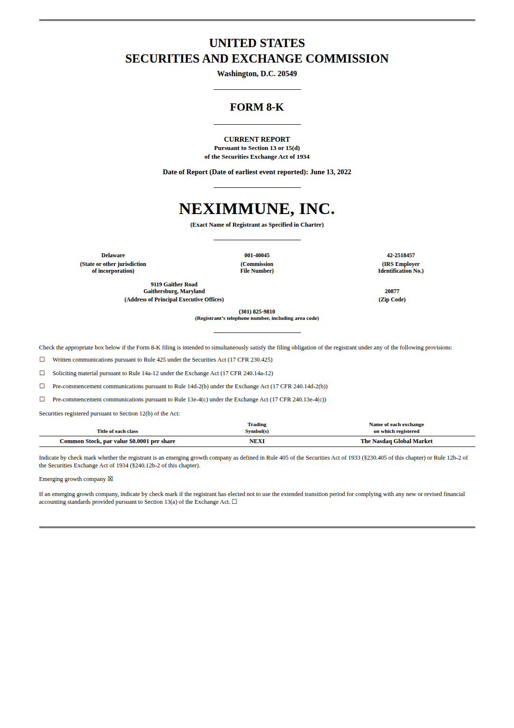UNITED STATES
SECURITIES AND EXCHANGE COMMISSION
Washington, D.C. 20549
FORM 8-K
CURRENT REPORT
Pursuant to Section 13 or 15(d)
of the Securities Exchange Act of 1934
Date of Report (Date of earliest event reported): June 13, 2022
NEXIMMUNE, INC.
(Exact Name of Registrant as Specified in Charter)
| Delaware | 001-40045 | 42-2518457 |
| (State or other jurisdiction of incorporation) | (Commission File Number) | (IRS Employer Identification No.) |
| 9119 Gaither Road Gaithersburg, Maryland | 20877 |
| (Address of Principal Executive Offices) | (Zip Code) |
(301) 825-9810
(Registrant’s telephone number, including area code)
Check the appropriate box below if the Form 8-K filing is intended to simultaneously satisfy the filing obligation of the registrant under any of the following provisions:
☐Written communications pursuant to Rule 425 under the Securities Act (17 CFR 230.425)
☐Soliciting material pursuant to Rule 14a-12 under the Exchange Act (17 CFR 240.14a-12)
☐Pre-commencement communications pursuant to Rule 14d-2(b) under the Exchange Act (17 CFR 240.14d-2(b))
☐Pre-commencement communications pursuant to Rule 13e-4(c) under the Exchange Act (17 CFR 240.13e-4(c))
Securities registered pursuant to Section 12(b) of the Act:
| Title of each class | Trading Symbol(s) | Name of each exchange on which registered |
| --- | --- | --- |
| Common Stock, par value $0.0001 per share | NEXI | The Nasdaq Global Market |
Indicate by check mark whether the registrant is an emerging growth company as defined in Rule 405 of the Securities Act of 1933 (§230.405 of this chapter) or Rule 12b-2 of the Securities Exchange Act of 1934 (§240.12b-2 of this chapter).
Emerging growth company ☒
If an emerging growth company, indicate by check mark if the registrant has elected not to use the extended transition period for complying with any new or revised financial accounting standards provided pursuant to Section 13(a) of the Exchange Act. ☐